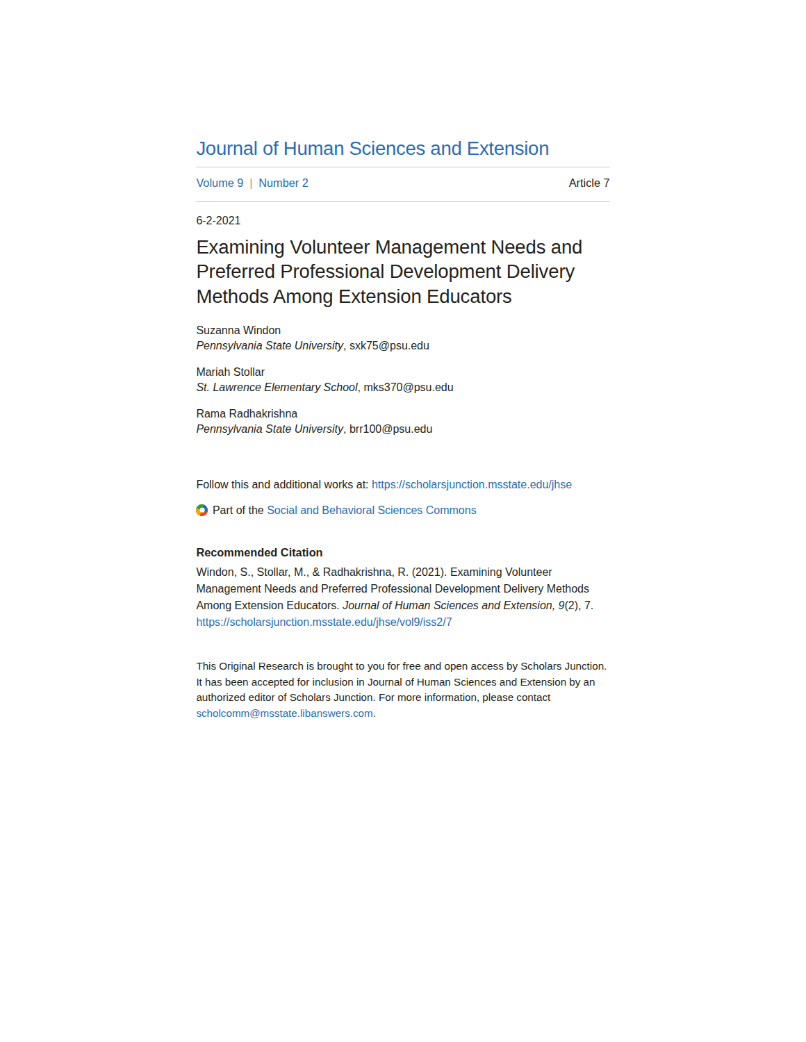Journal of Human Sciences and Extension
Volume 9 | Number 2 Article 7
6-2-2021
Examining Volunteer Management Needs and Preferred Professional Development Delivery Methods Among Extension Educators
Suzanna Windon Pennsylvania State University, sxk75@psu.edu
Mariah Stollar St. Lawrence Elementary School, mks370@psu.edu
Rama Radhakrishna Pennsylvania State University, brr100@psu.edu
Follow this and additional works at: https://scholarsjunction.msstate.edu/jhse
Part of the Social and Behavioral Sciences Commons
Recommended Citation
Windon, S., Stollar, M., & Radhakrishna, R. (2021). Examining Volunteer Management Needs and Preferred Professional Development Delivery Methods Among Extension Educators. Journal of Human Sciences and Extension, 9(2), 7. https://scholarsjunction.msstate.edu/jhse/vol9/iss2/7
This Original Research is brought to you for free and open access by Scholars Junction. It has been accepted for inclusion in Journal of Human Sciences and Extension by an authorized editor of Scholars Junction. For more information, please contact scholcomm@msstate.libanswers.com.